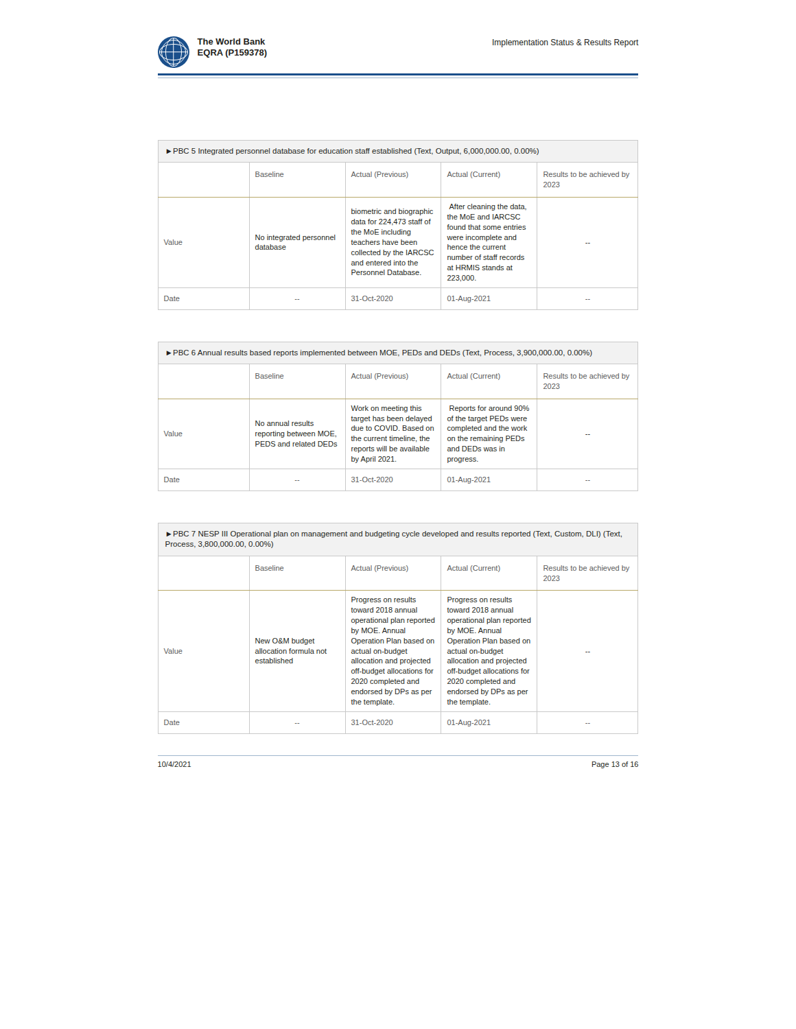The World Bank
EQRA (P159378)
Implementation Status & Results Report
| ►PBC 5 Integrated personnel database for education staff established (Text, Output, 6,000,000.00, 0.00%) |
| | Baseline | Actual (Previous) | Actual (Current) | Results to be achieved by 2023 |
| Value | No integrated personnel database | biometric and biographic data for 224,473 staff of the MoE including teachers have been collected by the IARCSC and entered into the Personnel Database. | After cleaning the data, the MoE and IARCSC found that some entries were incomplete and hence the current number of staff records at HRMIS stands at 223,000. | -- |
| Date | -- | 31-Oct-2020 | 01-Aug-2021 | -- |
| ►PBC 6 Annual results based reports implemented between MOE, PEDs and DEDs (Text, Process, 3,900,000.00, 0.00%) |
| | Baseline | Actual (Previous) | Actual (Current) | Results to be achieved by 2023 |
| Value | No annual results reporting between MOE, PEDS and related DEDs | Work on meeting this target has been delayed due to COVID. Based on the current timeline, the reports will be available by April 2021. | Reports for around 90% of the target PEDs were completed and the work on the remaining PEDs and DEDs was in progress. | -- |
| Date | -- | 31-Oct-2020 | 01-Aug-2021 | -- |
| ►PBC 7 NESP III Operational plan on management and budgeting cycle developed and results reported (Text, Custom, DLI) (Text, Process, 3,800,000.00, 0.00%) |
| | Baseline | Actual (Previous) | Actual (Current) | Results to be achieved by 2023 |
| Value | New O&M budget allocation formula not established | Progress on results toward 2018 annual operational plan reported by MOE. Annual Operation Plan based on actual on-budget allocation and projected off-budget allocations for 2020 completed and endorsed by DPs as per the template. | Progress on results toward 2018 annual operational plan reported by MOE. Annual Operation Plan based on actual on-budget allocation and projected off-budget allocations for 2020 completed and endorsed by DPs as per the template. | -- |
| Date | -- | 31-Oct-2020 | 01-Aug-2021 | -- |
10/4/2021
Page 13 of 16